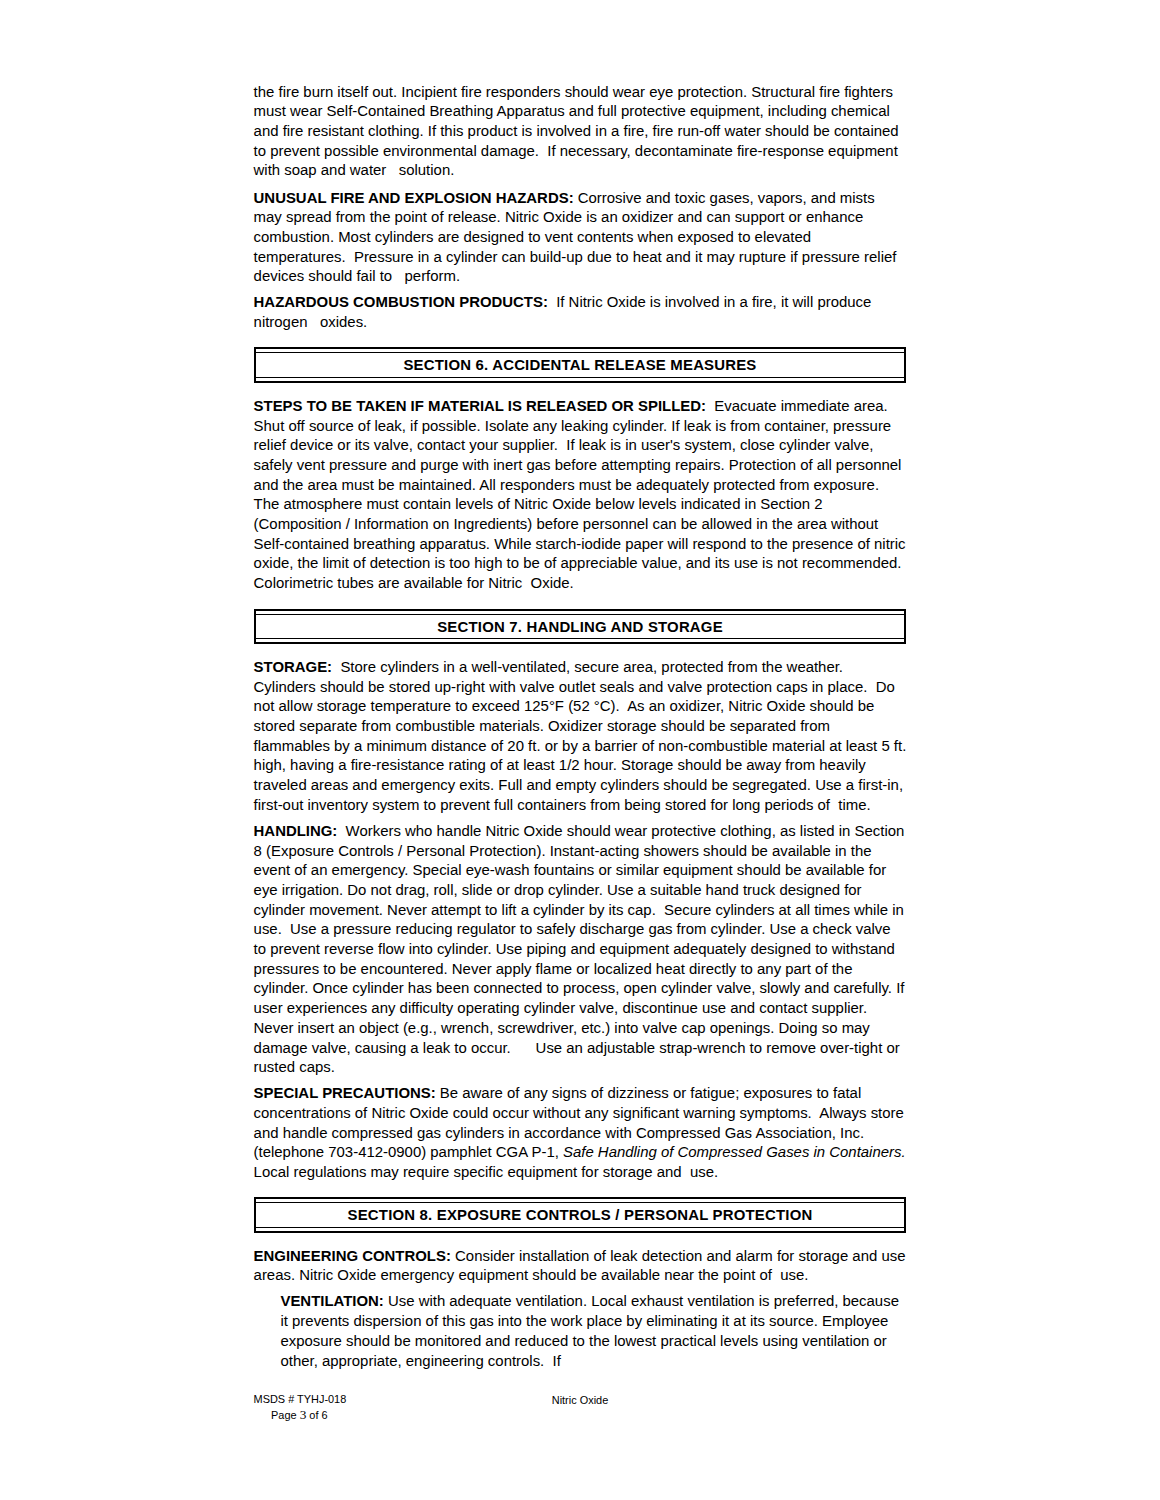the fire burn itself out. Incipient fire responders should wear eye protection. Structural fire fighters must wear Self-Contained Breathing Apparatus and full protective equipment, including chemical and fire resistant clothing. If this product is involved in a fire, fire run-off water should be contained to prevent possible environmental damage. If necessary, decontaminate fire-response equipment with soap and water solution.
UNUSUAL FIRE AND EXPLOSION HAZARDS: Corrosive and toxic gases, vapors, and mists may spread from the point of release. Nitric Oxide is an oxidizer and can support or enhance combustion. Most cylinders are designed to vent contents when exposed to elevated temperatures. Pressure in a cylinder can build-up due to heat and it may rupture if pressure relief devices should fail to perform.
HAZARDOUS COMBUSTION PRODUCTS: If Nitric Oxide is involved in a fire, it will produce nitrogen oxides.
SECTION 6. ACCIDENTAL RELEASE MEASURES
STEPS TO BE TAKEN IF MATERIAL IS RELEASED OR SPILLED: Evacuate immediate area. Shut off source of leak, if possible. Isolate any leaking cylinder. If leak is from container, pressure relief device or its valve, contact your supplier. If leak is in user's system, close cylinder valve, safely vent pressure and purge with inert gas before attempting repairs. Protection of all personnel and the area must be maintained. All responders must be adequately protected from exposure. The atmosphere must contain levels of Nitric Oxide below levels indicated in Section 2 (Composition / Information on Ingredients) before personnel can be allowed in the area without Self-contained breathing apparatus. While starch-iodide paper will respond to the presence of nitric oxide, the limit of detection is too high to be of appreciable value, and its use is not recommended. Colorimetric tubes are available for Nitric Oxide.
SECTION 7. HANDLING AND STORAGE
STORAGE: Store cylinders in a well-ventilated, secure area, protected from the weather. Cylinders should be stored up-right with valve outlet seals and valve protection caps in place. Do not allow storage temperature to exceed 125°F (52 °C). As an oxidizer, Nitric Oxide should be stored separate from combustible materials. Oxidizer storage should be separated from flammables by a minimum distance of 20 ft. or by a barrier of non-combustible material at least 5 ft. high, having a fire-resistance rating of at least 1/2 hour. Storage should be away from heavily traveled areas and emergency exits. Full and empty cylinders should be segregated. Use a first-in, first-out inventory system to prevent full containers from being stored for long periods of time.
HANDLING: Workers who handle Nitric Oxide should wear protective clothing, as listed in Section 8 (Exposure Controls / Personal Protection). Instant-acting showers should be available in the event of an emergency. Special eye-wash fountains or similar equipment should be available for eye irrigation. Do not drag, roll, slide or drop cylinder. Use a suitable hand truck designed for cylinder movement. Never attempt to lift a cylinder by its cap. Secure cylinders at all times while in use. Use a pressure reducing regulator to safely discharge gas from cylinder. Use a check valve to prevent reverse flow into cylinder. Use piping and equipment adequately designed to withstand pressures to be encountered. Never apply flame or localized heat directly to any part of the cylinder. Once cylinder has been connected to process, open cylinder valve, slowly and carefully. If user experiences any difficulty operating cylinder valve, discontinue use and contact supplier. Never insert an object (e.g., wrench, screwdriver, etc.) into valve cap openings. Doing so may damage valve, causing a leak to occur. Use an adjustable strap-wrench to remove over-tight or rusted caps.
SPECIAL PRECAUTIONS: Be aware of any signs of dizziness or fatigue; exposures to fatal concentrations of Nitric Oxide could occur without any significant warning symptoms. Always store and handle compressed gas cylinders in accordance with Compressed Gas Association, Inc. (telephone 703-412-0900) pamphlet CGA P-1, Safe Handling of Compressed Gases in Containers. Local regulations may require specific equipment for storage and use.
SECTION 8. EXPOSURE CONTROLS / PERSONAL PROTECTION
ENGINEERING CONTROLS: Consider installation of leak detection and alarm for storage and use areas. Nitric Oxide emergency equipment should be available near the point of use.
VENTILATION: Use with adequate ventilation. Local exhaust ventilation is preferred, because it prevents dispersion of this gas into the work place by eliminating it at its source. Employee exposure should be monitored and reduced to the lowest practical levels using ventilation or other, appropriate, engineering controls. If
MSDS # TYHJ-018
Page 3 of 6
Nitric Oxide